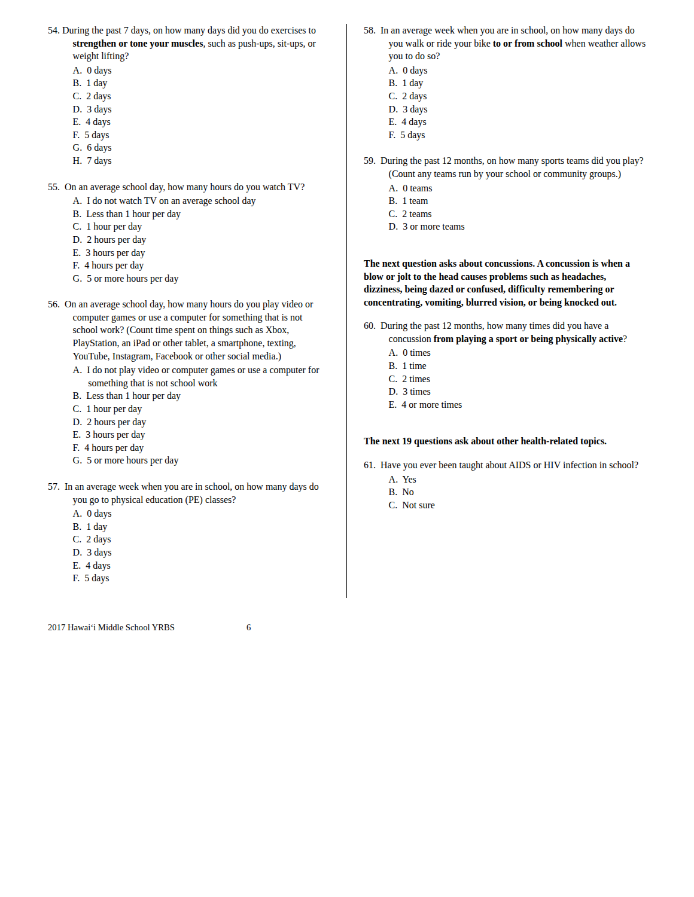54. During the past 7 days, on how many days did you do exercises to strengthen or tone your muscles, such as push-ups, sit-ups, or weight lifting?
A. 0 days
B. 1 day
C. 2 days
D. 3 days
E. 4 days
F. 5 days
G. 6 days
H. 7 days
55. On an average school day, how many hours do you watch TV?
A. I do not watch TV on an average school day
B. Less than 1 hour per day
C. 1 hour per day
D. 2 hours per day
E. 3 hours per day
F. 4 hours per day
G. 5 or more hours per day
56. On an average school day, how many hours do you play video or computer games or use a computer for something that is not school work? (Count time spent on things such as Xbox, PlayStation, an iPad or other tablet, a smartphone, texting, YouTube, Instagram, Facebook or other social media.)
A. I do not play video or computer games or use a computer for something that is not school work
B. Less than 1 hour per day
C. 1 hour per day
D. 2 hours per day
E. 3 hours per day
F. 4 hours per day
G. 5 or more hours per day
57. In an average week when you are in school, on how many days do you go to physical education (PE) classes?
A. 0 days
B. 1 day
C. 2 days
D. 3 days
E. 4 days
F. 5 days
58. In an average week when you are in school, on how many days do you walk or ride your bike to or from school when weather allows you to do so?
A. 0 days
B. 1 day
C. 2 days
D. 3 days
E. 4 days
F. 5 days
59. During the past 12 months, on how many sports teams did you play? (Count any teams run by your school or community groups.)
A. 0 teams
B. 1 team
C. 2 teams
D. 3 or more teams
The next question asks about concussions. A concussion is when a blow or jolt to the head causes problems such as headaches, dizziness, being dazed or confused, difficulty remembering or concentrating, vomiting, blurred vision, or being knocked out.
60. During the past 12 months, how many times did you have a concussion from playing a sport or being physically active?
A. 0 times
B. 1 time
C. 2 times
D. 3 times
E. 4 or more times
The next 19 questions ask about other health-related topics.
61. Have you ever been taught about AIDS or HIV infection in school?
A. Yes
B. No
C. Not sure
2017 Hawai‘i Middle School YRBS 6